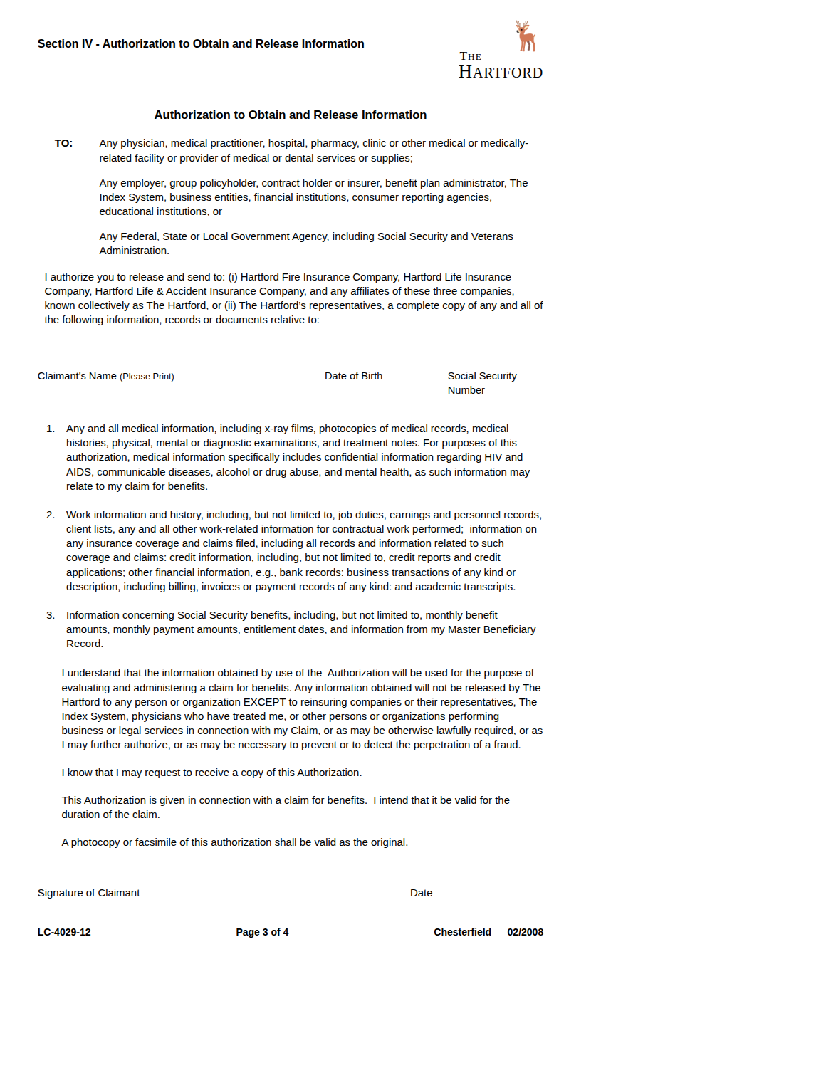Section IV - Authorization to Obtain and Release Information
🦌 THE HARTFORD
Authorization to Obtain and Release Information
TO:
Any physician, medical practitioner, hospital, pharmacy, clinic or other medical or medically-related facility or provider of medical or dental services or supplies;
Any employer, group policyholder, contract holder or insurer, benefit plan administrator, The Index System, business entities, financial institutions, consumer reporting agencies, educational institutions, or
Any Federal, State or Local Government Agency, including Social Security and Veterans Administration.
I authorize you to release and send to: (i) Hartford Fire Insurance Company, Hartford Life Insurance Company, Hartford Life & Accident Insurance Company, and any affiliates of these three companies, known collectively as The Hartford, or (ii) The Hartford’s representatives, a complete copy of any and all of the following information, records or documents relative to:
Claimant's Name (Please Print)
Date of Birth
Social Security Number
Any and all medical information, including x-ray films, photocopies of medical records, medical histories, physical, mental or diagnostic examinations, and treatment notes. For purposes of this authorization, medical information specifically includes confidential information regarding HIV and AIDS, communicable diseases, alcohol or drug abuse, and mental health, as such information may relate to my claim for benefits.
Work information and history, including, but not limited to, job duties, earnings and personnel records, client lists, any and all other work-related information for contractual work performed; information on any insurance coverage and claims filed, including all records and information related to such coverage and claims: credit information, including, but not limited to, credit reports and credit applications; other financial information, e.g., bank records: business transactions of any kind or description, including billing, invoices or payment records of any kind: and academic transcripts.
Information concerning Social Security benefits, including, but not limited to, monthly benefit amounts, monthly payment amounts, entitlement dates, and information from my Master Beneficiary Record.
I understand that the information obtained by use of the Authorization will be used for the purpose of evaluating and administering a claim for benefits. Any information obtained will not be released by The Hartford to any person or organization EXCEPT to reinsuring companies or their representatives, The Index System, physicians who have treated me, or other persons or organizations performing business or legal services in connection with my Claim, or as may be otherwise lawfully required, or as I may further authorize, or as may be necessary to prevent or to detect the perpetration of a fraud.
I know that I may request to receive a copy of this Authorization.
This Authorization is given in connection with a claim for benefits. I intend that it be valid for the duration of the claim.
A photocopy or facsimile of this authorization shall be valid as the original.
Signature of Claimant
Date
LC-4029-12
Page 3 of 4
Chesterfield02/2008